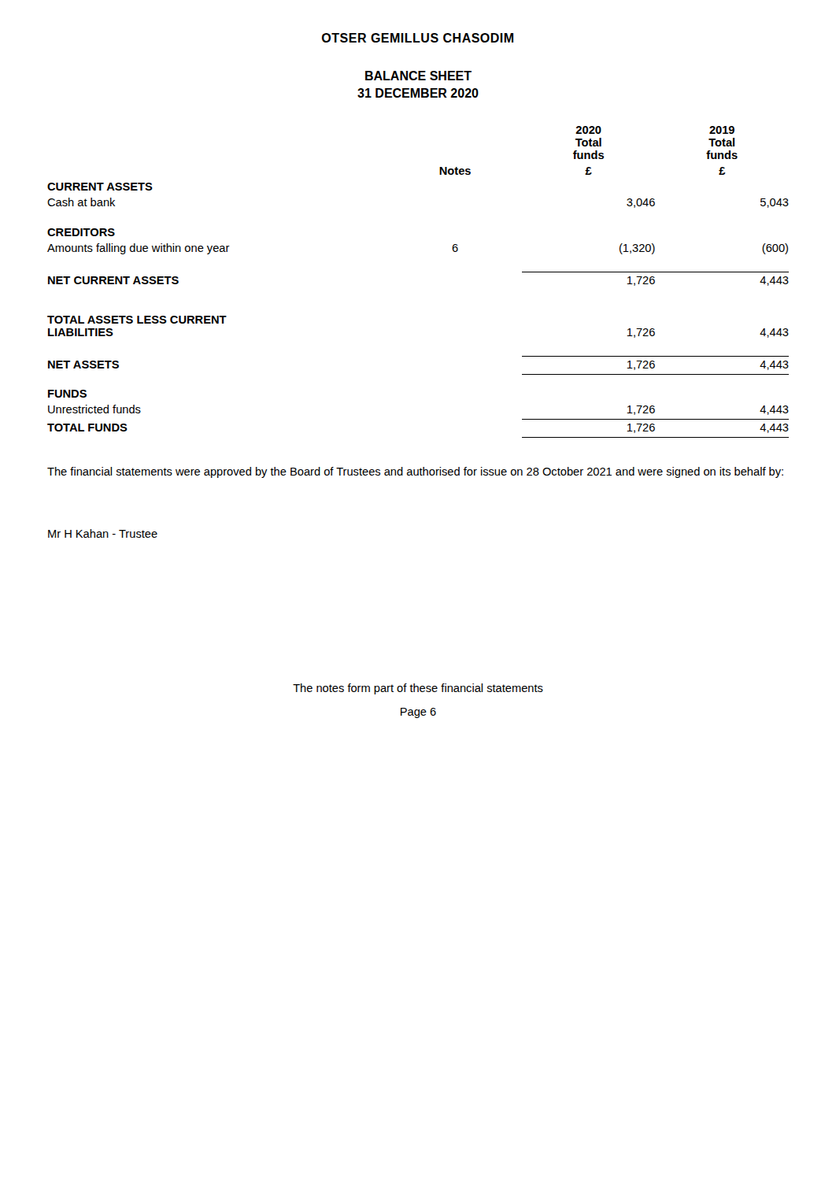OTSER GEMILLUS CHASODIM
BALANCE SHEET
31 DECEMBER 2020
| | | 2020 Total funds | 2019 Total funds |
| | Notes | £ | £ |
| CURRENT ASSETS | | | |
| Cash at bank | | 3,046 | 5,043 |
| CREDITORS | | | |
| Amounts falling due within one year | 6 | (1,320) | (600) |
| NET CURRENT ASSETS | | 1,726 | 4,443 |
| TOTAL ASSETS LESS CURRENT LIABILITIES | | 1,726 | 4,443 |
| NET ASSETS | | 1,726 | 4,443 |
| FUNDS | | | |
| Unrestricted funds | | 1,726 | 4,443 |
| TOTAL FUNDS | | 1,726 | 4,443 |
The financial statements were approved by the Board of Trustees and authorised for issue on 28 October 2021 and were signed on its behalf by:
Mr H Kahan - Trustee
The notes form part of these financial statements
Page 6